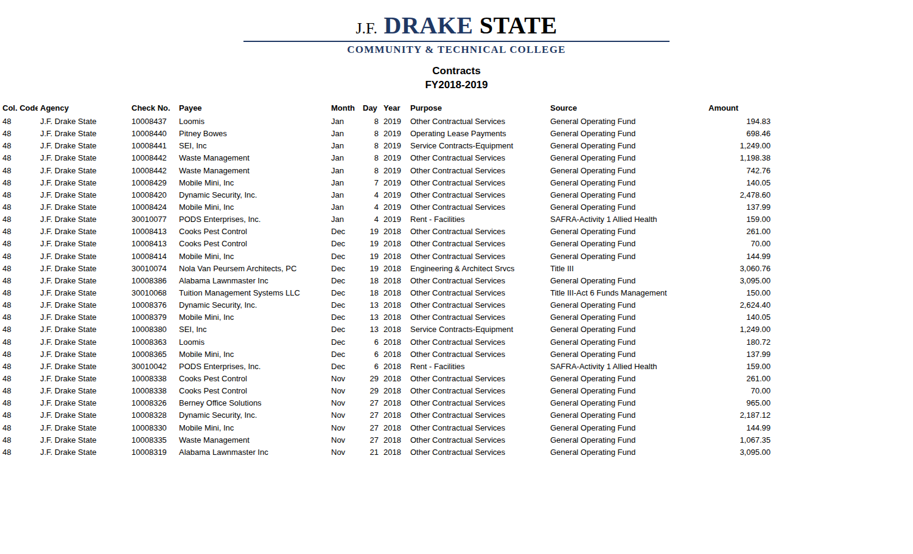J.F. DRAKE STATE
COMMUNITY & TECHNICAL COLLEGE
Contracts FY2018-2019
| Col. Code | Agency | Check No. | Payee | Month | Day | Year | Purpose | Source | Amount | |
| --- | --- | --- | --- | --- | --- | --- | --- | --- | --- | --- |
| 48 | J.F. Drake State | 10008437 | Loomis | Jan | 8 | 2019 | Other Contractual Services | General Operating Fund | 194.83 | |
| 48 | J.F. Drake State | 10008440 | Pitney Bowes | Jan | 8 | 2019 | Operating Lease Payments | General Operating Fund | 698.46 | |
| 48 | J.F. Drake State | 10008441 | SEI, Inc | Jan | 8 | 2019 | Service Contracts-Equipment | General Operating Fund | 1,249.00 | |
| 48 | J.F. Drake State | 10008442 | Waste Management | Jan | 8 | 2019 | Other Contractual Services | General Operating Fund | 1,198.38 | |
| 48 | J.F. Drake State | 10008442 | Waste Management | Jan | 8 | 2019 | Other Contractual Services | General Operating Fund | 742.76 | |
| 48 | J.F. Drake State | 10008429 | Mobile Mini, Inc | Jan | 7 | 2019 | Other Contractual Services | General Operating Fund | 140.05 | |
| 48 | J.F. Drake State | 10008420 | Dynamic Security, Inc. | Jan | 4 | 2019 | Other Contractual Services | General Operating Fund | 2,478.60 | |
| 48 | J.F. Drake State | 10008424 | Mobile Mini, Inc | Jan | 4 | 2019 | Other Contractual Services | General Operating Fund | 137.99 | |
| 48 | J.F. Drake State | 30010077 | PODS Enterprises, Inc. | Jan | 4 | 2019 | Rent - Facilities | SAFRA-Activity 1 Allied Health | 159.00 | |
| 48 | J.F. Drake State | 10008413 | Cooks Pest Control | Dec | 19 | 2018 | Other Contractual Services | General Operating Fund | 261.00 | |
| 48 | J.F. Drake State | 10008413 | Cooks Pest Control | Dec | 19 | 2018 | Other Contractual Services | General Operating Fund | 70.00 | |
| 48 | J.F. Drake State | 10008414 | Mobile Mini, Inc | Dec | 19 | 2018 | Other Contractual Services | General Operating Fund | 144.99 | |
| 48 | J.F. Drake State | 30010074 | Nola Van Peursem Architects, PC | Dec | 19 | 2018 | Engineering & Architect Srvcs | Title III | 3,060.76 | |
| 48 | J.F. Drake State | 10008386 | Alabama Lawnmaster Inc | Dec | 18 | 2018 | Other Contractual Services | General Operating Fund | 3,095.00 | |
| 48 | J.F. Drake State | 30010068 | Tuition Management Systems LLC | Dec | 18 | 2018 | Other Contractual Services | Title III-Act 6 Funds Management | 150.00 | |
| 48 | J.F. Drake State | 10008376 | Dynamic Security, Inc. | Dec | 13 | 2018 | Other Contractual Services | General Operating Fund | 2,624.40 | |
| 48 | J.F. Drake State | 10008379 | Mobile Mini, Inc | Dec | 13 | 2018 | Other Contractual Services | General Operating Fund | 140.05 | |
| 48 | J.F. Drake State | 10008380 | SEI, Inc | Dec | 13 | 2018 | Service Contracts-Equipment | General Operating Fund | 1,249.00 | |
| 48 | J.F. Drake State | 10008363 | Loomis | Dec | 6 | 2018 | Other Contractual Services | General Operating Fund | 180.72 | |
| 48 | J.F. Drake State | 10008365 | Mobile Mini, Inc | Dec | 6 | 2018 | Other Contractual Services | General Operating Fund | 137.99 | |
| 48 | J.F. Drake State | 30010042 | PODS Enterprises, Inc. | Dec | 6 | 2018 | Rent - Facilities | SAFRA-Activity 1 Allied Health | 159.00 | |
| 48 | J.F. Drake State | 10008338 | Cooks Pest Control | Nov | 29 | 2018 | Other Contractual Services | General Operating Fund | 261.00 | |
| 48 | J.F. Drake State | 10008338 | Cooks Pest Control | Nov | 29 | 2018 | Other Contractual Services | General Operating Fund | 70.00 | |
| 48 | J.F. Drake State | 10008326 | Berney Office Solutions | Nov | 27 | 2018 | Other Contractual Services | General Operating Fund | 965.00 | |
| 48 | J.F. Drake State | 10008328 | Dynamic Security, Inc. | Nov | 27 | 2018 | Other Contractual Services | General Operating Fund | 2,187.12 | |
| 48 | J.F. Drake State | 10008330 | Mobile Mini, Inc | Nov | 27 | 2018 | Other Contractual Services | General Operating Fund | 144.99 | |
| 48 | J.F. Drake State | 10008335 | Waste Management | Nov | 27 | 2018 | Other Contractual Services | General Operating Fund | 1,067.35 | |
| 48 | J.F. Drake State | 10008319 | Alabama Lawnmaster Inc | Nov | 21 | 2018 | Other Contractual Services | General Operating Fund | 3,095.00 | |